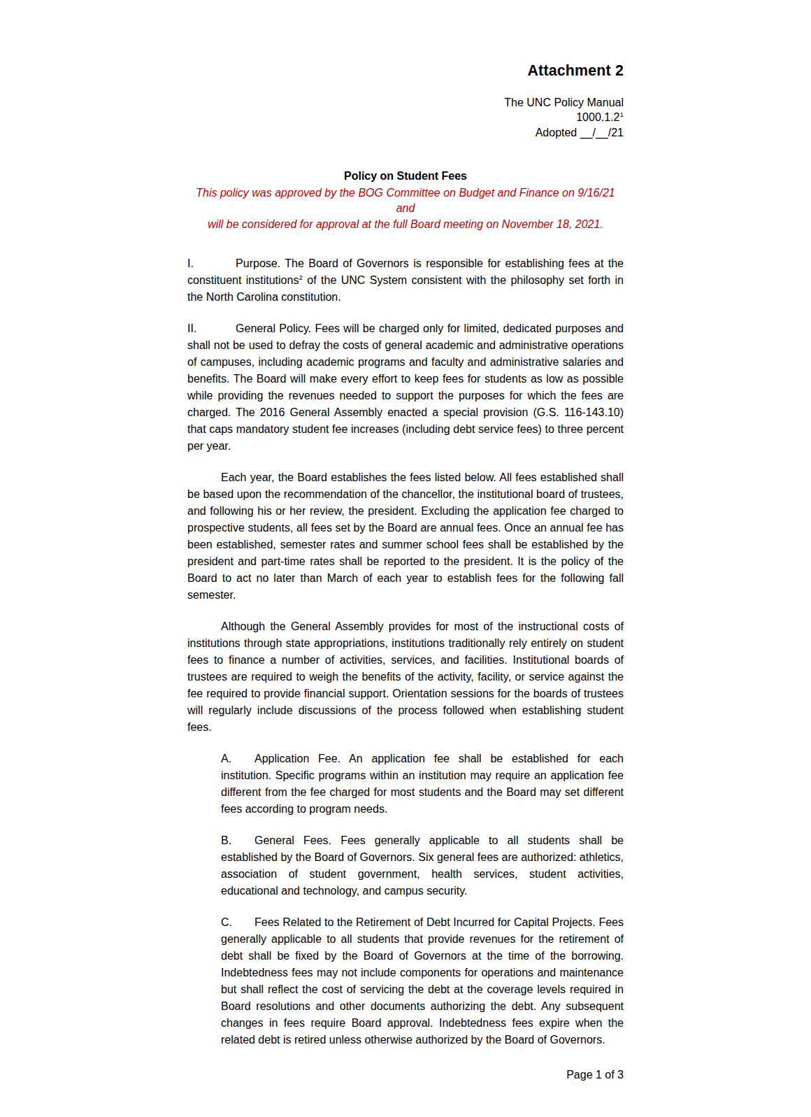Attachment 2
The UNC Policy Manual
1000.1.21
Adopted __/__/21
Policy on Student Fees
This policy was approved by the BOG Committee on Budget and Finance on 9/16/21 and
will be considered for approval at the full Board meeting on November 18, 2021.
I. Purpose. The Board of Governors is responsible for establishing fees at the constituent institutions2 of the UNC System consistent with the philosophy set forth in the North Carolina constitution.
II. General Policy. Fees will be charged only for limited, dedicated purposes and shall not be used to defray the costs of general academic and administrative operations of campuses, including academic programs and faculty and administrative salaries and benefits. The Board will make every effort to keep fees for students as low as possible while providing the revenues needed to support the purposes for which the fees are charged. The 2016 General Assembly enacted a special provision (G.S. 116-143.10) that caps mandatory student fee increases (including debt service fees) to three percent per year.
Each year, the Board establishes the fees listed below. All fees established shall be based upon the recommendation of the chancellor, the institutional board of trustees, and following his or her review, the president. Excluding the application fee charged to prospective students, all fees set by the Board are annual fees. Once an annual fee has been established, semester rates and summer school fees shall be established by the president and part-time rates shall be reported to the president. It is the policy of the Board to act no later than March of each year to establish fees for the following fall semester.
Although the General Assembly provides for most of the instructional costs of institutions through state appropriations, institutions traditionally rely entirely on student fees to finance a number of activities, services, and facilities. Institutional boards of trustees are required to weigh the benefits of the activity, facility, or service against the fee required to provide financial support. Orientation sessions for the boards of trustees will regularly include discussions of the process followed when establishing student fees.
A. Application Fee. An application fee shall be established for each institution. Specific programs within an institution may require an application fee different from the fee charged for most students and the Board may set different fees according to program needs.
B. General Fees. Fees generally applicable to all students shall be established by the Board of Governors. Six general fees are authorized: athletics, association of student government, health services, student activities, educational and technology, and campus security.
C. Fees Related to the Retirement of Debt Incurred for Capital Projects. Fees generally applicable to all students that provide revenues for the retirement of debt shall be fixed by the Board of Governors at the time of the borrowing. Indebtedness fees may not include components for operations and maintenance but shall reflect the cost of servicing the debt at the coverage levels required in Board resolutions and other documents authorizing the debt. Any subsequent changes in fees require Board approval. Indebtedness fees expire when the related debt is retired unless otherwise authorized by the Board of Governors.
Page 1 of 3